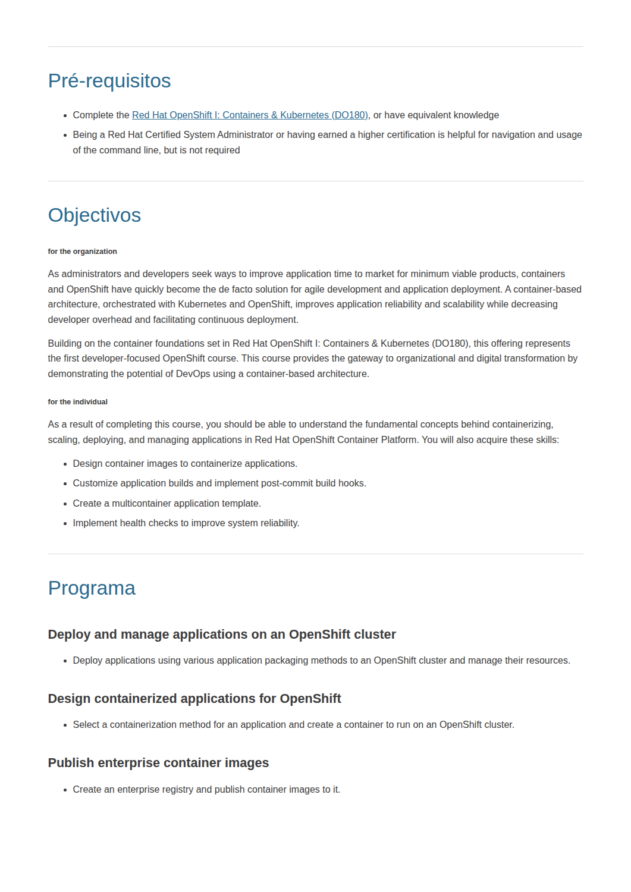Pré-requisitos
Complete the Red Hat OpenShift I: Containers & Kubernetes (DO180), or have equivalent knowledge
Being a Red Hat Certified System Administrator or having earned a higher certification is helpful for navigation and usage of the command line, but is not required
Objectivos
for the organization
As administrators and developers seek ways to improve application time to market for minimum viable products, containers and OpenShift have quickly become the de facto solution for agile development and application deployment. A container-based architecture, orchestrated with Kubernetes and OpenShift, improves application reliability and scalability while decreasing developer overhead and facilitating continuous deployment.
Building on the container foundations set in Red Hat OpenShift I: Containers & Kubernetes (DO180), this offering represents the first developer-focused OpenShift course. This course provides the gateway to organizational and digital transformation by demonstrating the potential of DevOps using a container-based architecture.
for the individual
As a result of completing this course, you should be able to understand the fundamental concepts behind containerizing, scaling, deploying, and managing applications in Red Hat OpenShift Container Platform. You will also acquire these skills:
Design container images to containerize applications.
Customize application builds and implement post-commit build hooks.
Create a multicontainer application template.
Implement health checks to improve system reliability.
Programa
Deploy and manage applications on an OpenShift cluster
Deploy applications using various application packaging methods to an OpenShift cluster and manage their resources.
Design containerized applications for OpenShift
Select a containerization method for an application and create a container to run on an OpenShift cluster.
Publish enterprise container images
Create an enterprise registry and publish container images to it.